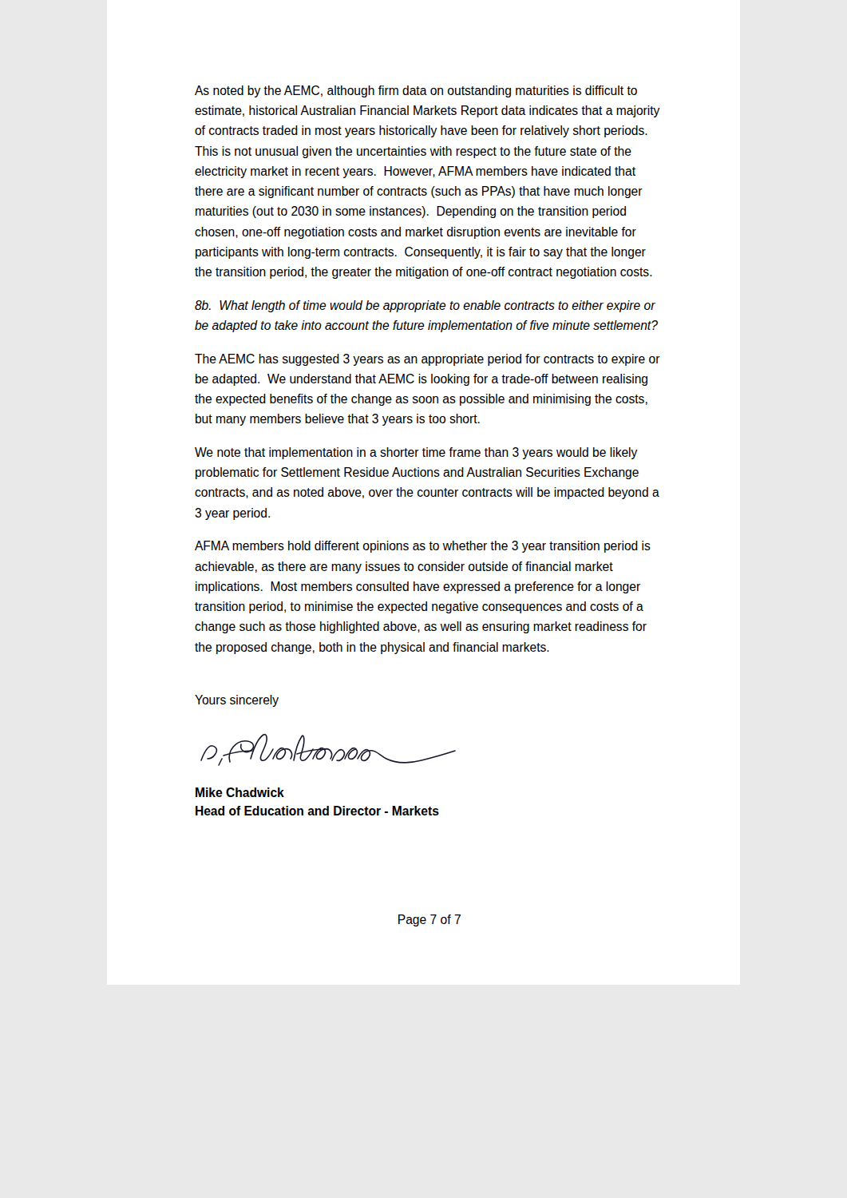As noted by the AEMC, although firm data on outstanding maturities is difficult to estimate, historical Australian Financial Markets Report data indicates that a majority of contracts traded in most years historically have been for relatively short periods. This is not unusual given the uncertainties with respect to the future state of the electricity market in recent years. However, AFMA members have indicated that there are a significant number of contracts (such as PPAs) that have much longer maturities (out to 2030 in some instances). Depending on the transition period chosen, one-off negotiation costs and market disruption events are inevitable for participants with long-term contracts. Consequently, it is fair to say that the longer the transition period, the greater the mitigation of one-off contract negotiation costs.
8b. What length of time would be appropriate to enable contracts to either expire or be adapted to take into account the future implementation of five minute settlement?
The AEMC has suggested 3 years as an appropriate period for contracts to expire or be adapted. We understand that AEMC is looking for a trade-off between realising the expected benefits of the change as soon as possible and minimising the costs, but many members believe that 3 years is too short.
We note that implementation in a shorter time frame than 3 years would be likely problematic for Settlement Residue Auctions and Australian Securities Exchange contracts, and as noted above, over the counter contracts will be impacted beyond a 3 year period.
AFMA members hold different opinions as to whether the 3 year transition period is achievable, as there are many issues to consider outside of financial market implications. Most members consulted have expressed a preference for a longer transition period, to minimise the expected negative consequences and costs of a change such as those highlighted above, as well as ensuring market readiness for the proposed change, both in the physical and financial markets.
Yours sincerely
Mike Chadwick
Head of Education and Director - Markets
Page 7 of 7